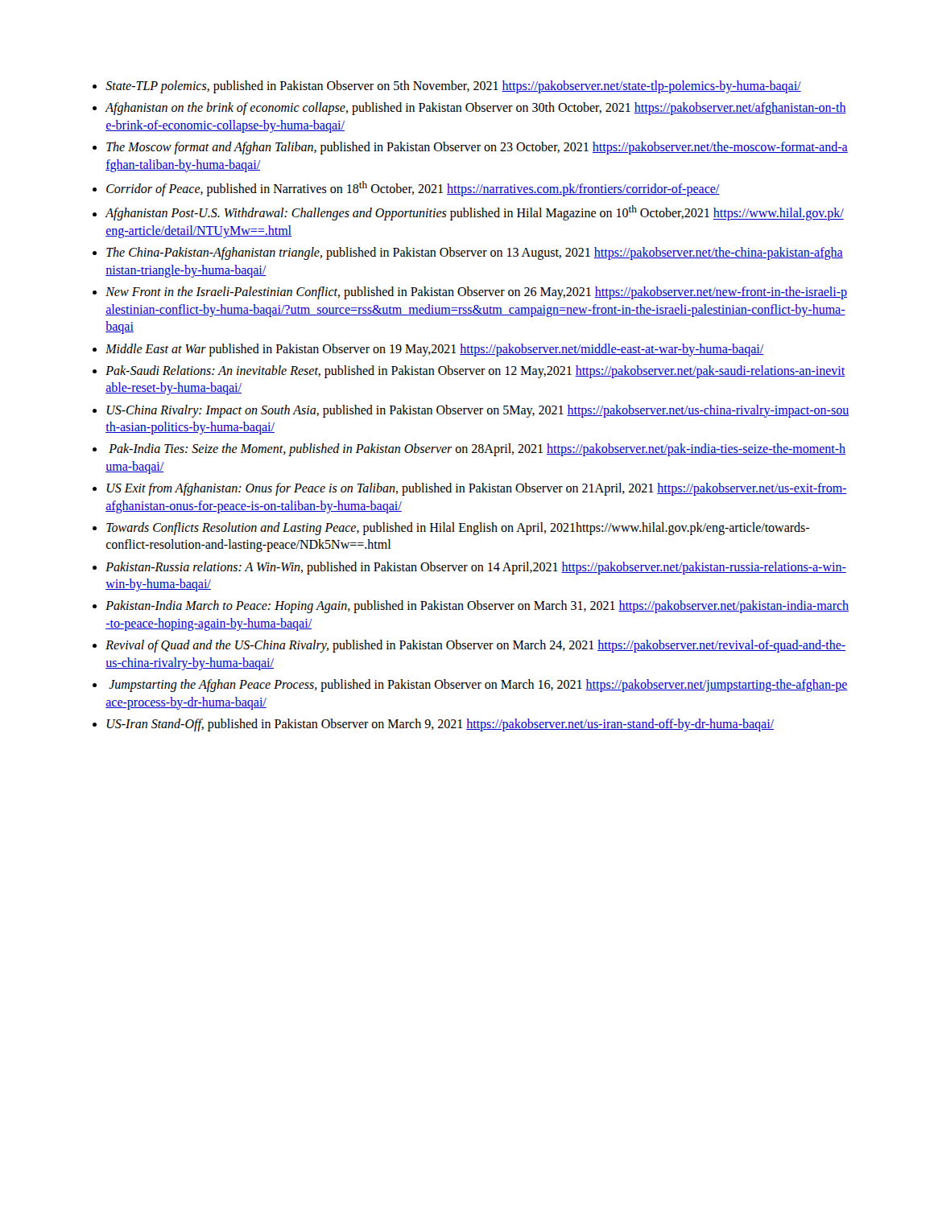State-TLP polemics, published in Pakistan Observer on 5th November, 2021 https://pakobserver.net/state-tlp-polemics-by-huma-baqai/
Afghanistan on the brink of economic collapse, published in Pakistan Observer on 30th October, 2021 https://pakobserver.net/afghanistan-on-the-brink-of-economic-collapse-by-huma-baqai/
The Moscow format and Afghan Taliban, published in Pakistan Observer on 23 October, 2021 https://pakobserver.net/the-moscow-format-and-afghan-taliban-by-huma-baqai/
Corridor of Peace, published in Narratives on 18th October, 2021 https://narratives.com.pk/frontiers/corridor-of-peace/
Afghanistan Post-U.S. Withdrawal: Challenges and Opportunities published in Hilal Magazine on 10th October,2021 https://www.hilal.gov.pk/eng-article/detail/NTUyMw==.html
The China-Pakistan-Afghanistan triangle, published in Pakistan Observer on 13 August, 2021 https://pakobserver.net/the-china-pakistan-afghanistan-triangle-by-huma-baqai/
New Front in the Israeli-Palestinian Conflict, published in Pakistan Observer on 26 May,2021 https://pakobserver.net/new-front-in-the-israeli-palestinian-conflict-by-huma-baqai/?utm_source=rss&utm_medium=rss&utm_campaign=new-front-in-the-israeli-palestinian-conflict-by-huma-baqai
Middle East at War published in Pakistan Observer on 19 May,2021 https://pakobserver.net/middle-east-at-war-by-huma-baqai/
Pak-Saudi Relations: An inevitable Reset, published in Pakistan Observer on 12 May,2021 https://pakobserver.net/pak-saudi-relations-an-inevitable-reset-by-huma-baqai/
US-China Rivalry: Impact on South Asia, published in Pakistan Observer on 5May, 2021 https://pakobserver.net/us-china-rivalry-impact-on-south-asian-politics-by-huma-baqai/
Pak-India Ties: Seize the Moment, published in Pakistan Observer on 28April, 2021 https://pakobserver.net/pak-india-ties-seize-the-moment-huma-baqai/
US Exit from Afghanistan: Onus for Peace is on Taliban, published in Pakistan Observer on 21April, 2021 https://pakobserver.net/us-exit-from-afghanistan-onus-for-peace-is-on-taliban-by-huma-baqai/
Towards Conflicts Resolution and Lasting Peace, published in Hilal English on April, 2021https://www.hilal.gov.pk/eng-article/towards-conflict-resolution-and-lasting-peace/NDk5Nw==.html
Pakistan-Russia relations: A Win-Win, published in Pakistan Observer on 14 April,2021 https://pakobserver.net/pakistan-russia-relations-a-win-win-by-huma-baqai/
Pakistan-India March to Peace: Hoping Again, published in Pakistan Observer on March 31, 2021 https://pakobserver.net/pakistan-india-march-to-peace-hoping-again-by-huma-baqai/
Revival of Quad and the US-China Rivalry, published in Pakistan Observer on March 24, 2021 https://pakobserver.net/revival-of-quad-and-the-us-china-rivalry-by-huma-baqai/
Jumpstarting the Afghan Peace Process, published in Pakistan Observer on March 16, 2021 https://pakobserver.net/jumpstarting-the-afghan-peace-process-by-dr-huma-baqai/
US-Iran Stand-Off, published in Pakistan Observer on March 9, 2021 https://pakobserver.net/us-iran-stand-off-by-dr-huma-baqai/